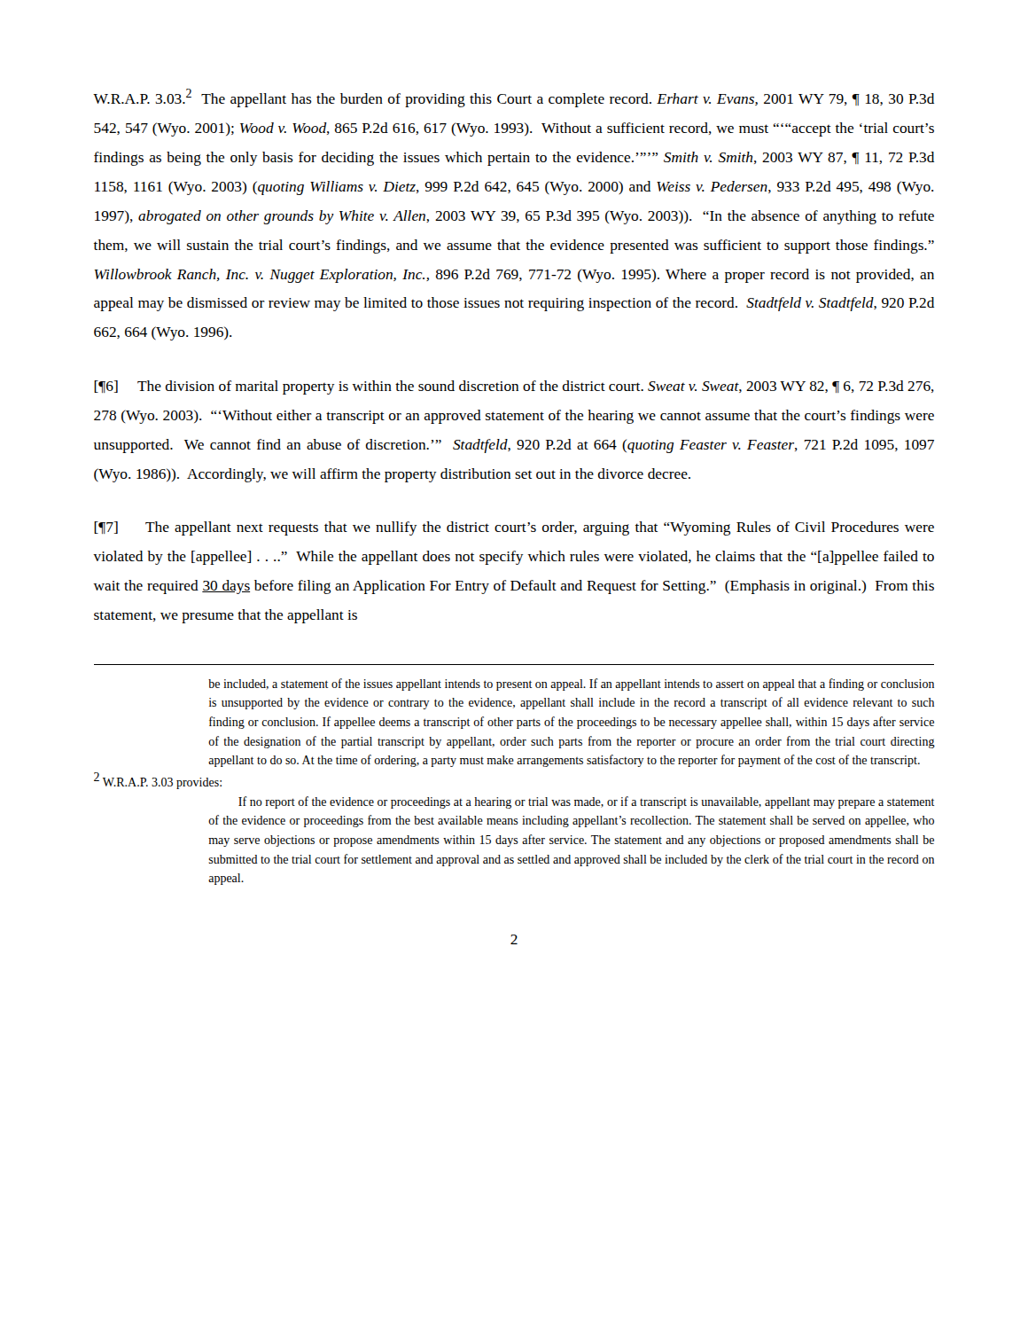W.R.A.P. 3.03.2 The appellant has the burden of providing this Court a complete record. Erhart v. Evans, 2001 WY 79, ¶ 18, 30 P.3d 542, 547 (Wyo. 2001); Wood v. Wood, 865 P.2d 616, 617 (Wyo. 1993). Without a sufficient record, we must “‘“accept the ‘trial court’s findings as being the only basis for deciding the issues which pertain to the evidence.’”’” Smith v. Smith, 2003 WY 87, ¶ 11, 72 P.3d 1158, 1161 (Wyo. 2003) (quoting Williams v. Dietz, 999 P.2d 642, 645 (Wyo. 2000) and Weiss v. Pedersen, 933 P.2d 495, 498 (Wyo. 1997), abrogated on other grounds by White v. Allen, 2003 WY 39, 65 P.3d 395 (Wyo. 2003)). “In the absence of anything to refute them, we will sustain the trial court’s findings, and we assume that the evidence presented was sufficient to support those findings.” Willowbrook Ranch, Inc. v. Nugget Exploration, Inc., 896 P.2d 769, 771-72 (Wyo. 1995). Where a proper record is not provided, an appeal may be dismissed or review may be limited to those issues not requiring inspection of the record. Stadtfeld v. Stadtfeld, 920 P.2d 662, 664 (Wyo. 1996).
[¶6] The division of marital property is within the sound discretion of the district court. Sweat v. Sweat, 2003 WY 82, ¶ 6, 72 P.3d 276, 278 (Wyo. 2003). “‘Without either a transcript or an approved statement of the hearing we cannot assume that the court’s findings were unsupported. We cannot find an abuse of discretion.’” Stadtfeld, 920 P.2d at 664 (quoting Feaster v. Feaster, 721 P.2d 1095, 1097 (Wyo. 1986)). Accordingly, we will affirm the property distribution set out in the divorce decree.
[¶7] The appellant next requests that we nullify the district court’s order, arguing that “Wyoming Rules of Civil Procedures were violated by the [appellee] . . ..” While the appellant does not specify which rules were violated, he claims that the “[a]ppellee failed to wait the required 30 days before filing an Application For Entry of Default and Request for Setting.” (Emphasis in original.) From this statement, we presume that the appellant is
be included, a statement of the issues appellant intends to present on appeal. If an appellant intends to assert on appeal that a finding or conclusion is unsupported by the evidence or contrary to the evidence, appellant shall include in the record a transcript of all evidence relevant to such finding or conclusion. If appellee deems a transcript of other parts of the proceedings to be necessary appellee shall, within 15 days after service of the designation of the partial transcript by appellant, order such parts from the reporter or procure an order from the trial court directing appellant to do so. At the time of ordering, a party must make arrangements satisfactory to the reporter for payment of the cost of the transcript.
2 W.R.A.P. 3.03 provides:
If no report of the evidence or proceedings at a hearing or trial was made, or if a transcript is unavailable, appellant may prepare a statement of the evidence or proceedings from the best available means including appellant’s recollection. The statement shall be served on appellee, who may serve objections or propose amendments within 15 days after service. The statement and any objections or proposed amendments shall be submitted to the trial court for settlement and approval and as settled and approved shall be included by the clerk of the trial court in the record on appeal.
2